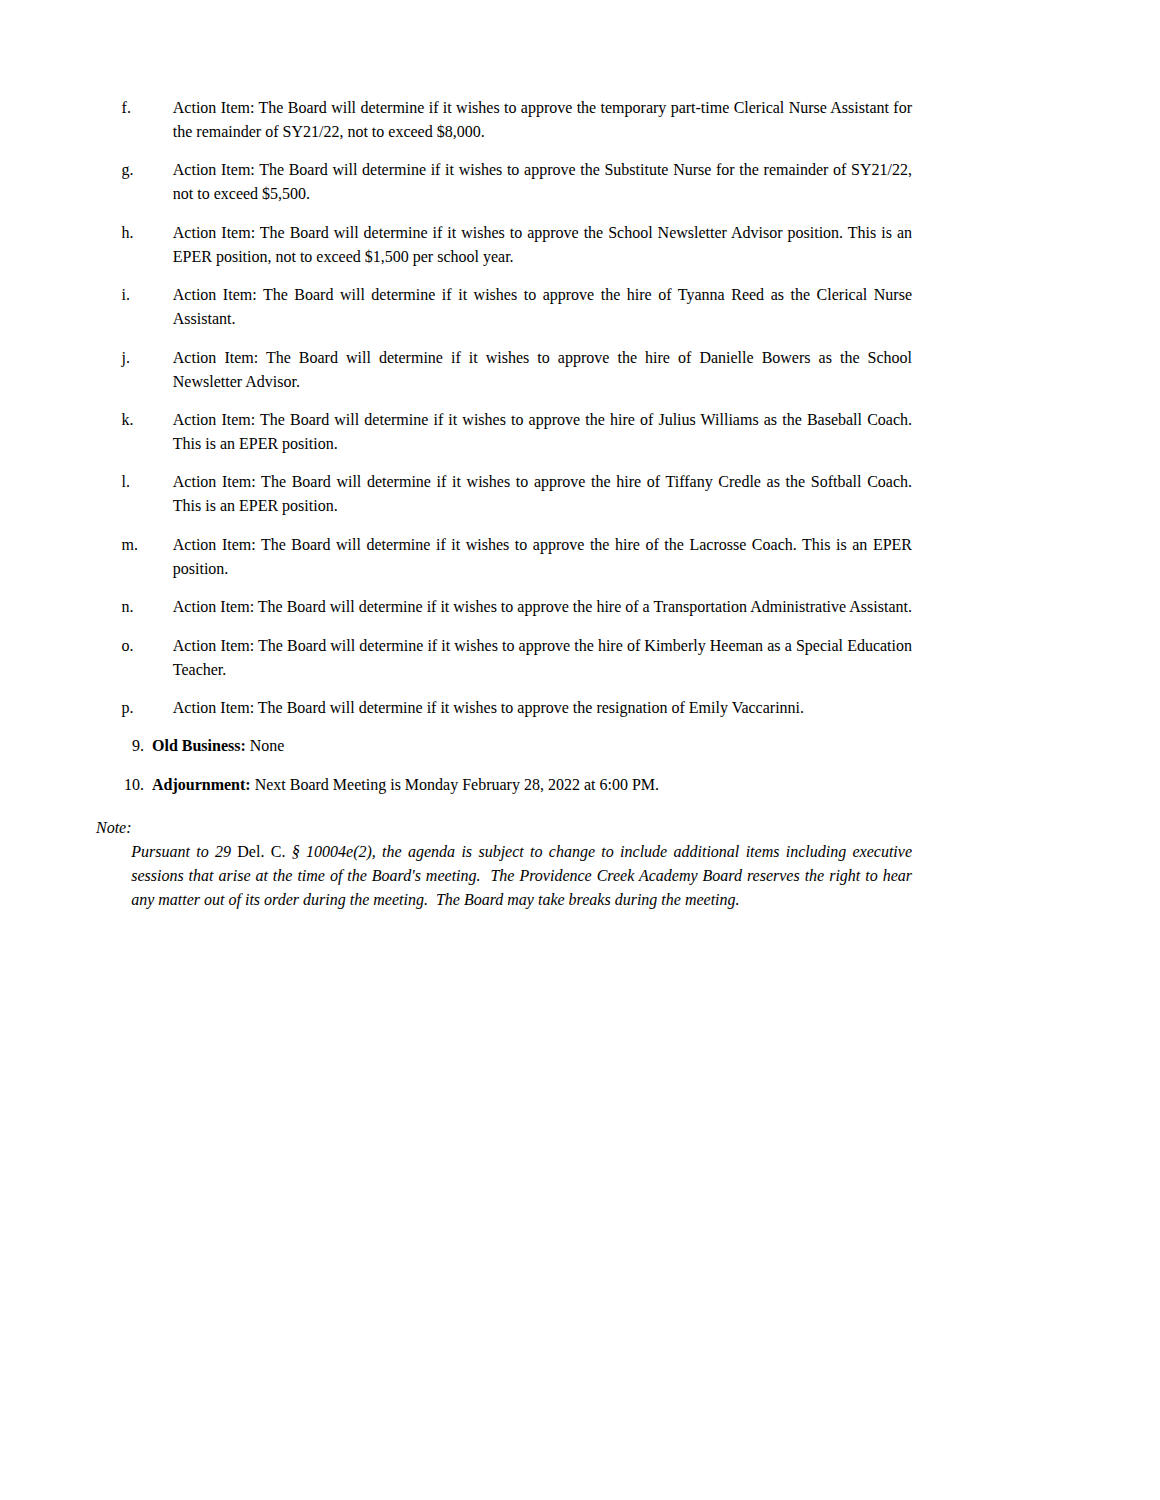f. Action Item: The Board will determine if it wishes to approve the temporary part-time Clerical Nurse Assistant for the remainder of SY21/22, not to exceed $8,000.
g. Action Item: The Board will determine if it wishes to approve the Substitute Nurse for the remainder of SY21/22, not to exceed $5,500.
h. Action Item: The Board will determine if it wishes to approve the School Newsletter Advisor position. This is an EPER position, not to exceed $1,500 per school year.
i. Action Item: The Board will determine if it wishes to approve the hire of Tyanna Reed as the Clerical Nurse Assistant.
j. Action Item: The Board will determine if it wishes to approve the hire of Danielle Bowers as the School Newsletter Advisor.
k. Action Item: The Board will determine if it wishes to approve the hire of Julius Williams as the Baseball Coach. This is an EPER position.
l. Action Item: The Board will determine if it wishes to approve the hire of Tiffany Credle as the Softball Coach. This is an EPER position.
m. Action Item: The Board will determine if it wishes to approve the hire of the Lacrosse Coach. This is an EPER position.
n. Action Item: The Board will determine if it wishes to approve the hire of a Transportation Administrative Assistant.
o. Action Item: The Board will determine if it wishes to approve the hire of Kimberly Heeman as a Special Education Teacher.
p. Action Item: The Board will determine if it wishes to approve the resignation of Emily Vaccarinni.
9. Old Business: None
10. Adjournment: Next Board Meeting is Monday February 28, 2022 at 6:00 PM.
Note:
Pursuant to 29 Del. C. § 10004e(2), the agenda is subject to change to include additional items including executive sessions that arise at the time of the Board's meeting. The Providence Creek Academy Board reserves the right to hear any matter out of its order during the meeting. The Board may take breaks during the meeting.